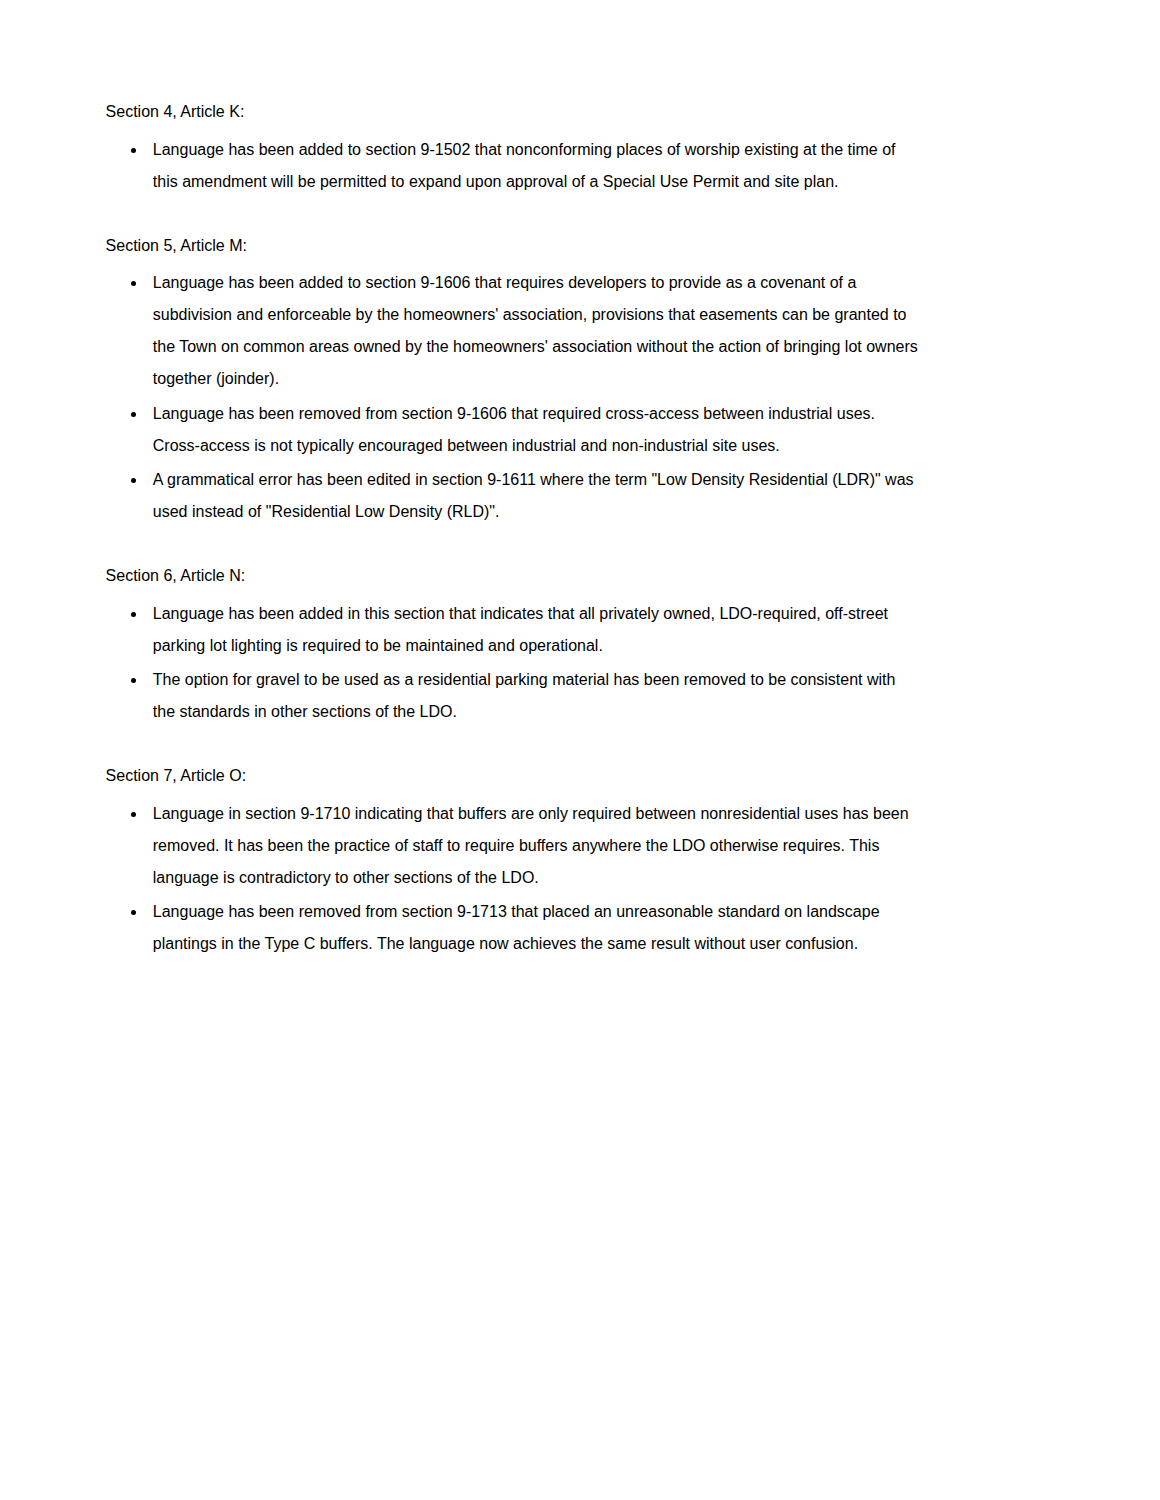Section 4, Article K:
Language has been added to section 9-1502 that nonconforming places of worship existing at the time of this amendment will be permitted to expand upon approval of a Special Use Permit and site plan.
Section 5, Article M:
Language has been added to section 9-1606 that requires developers to provide as a covenant of a subdivision and enforceable by the homeowners' association, provisions that easements can be granted to the Town on common areas owned by the homeowners' association without the action of bringing lot owners together (joinder).
Language has been removed from section 9-1606 that required cross-access between industrial uses. Cross-access is not typically encouraged between industrial and non-industrial site uses.
A grammatical error has been edited in section 9-1611 where the term "Low Density Residential (LDR)" was used instead of "Residential Low Density (RLD)".
Section 6, Article N:
Language has been added in this section that indicates that all privately owned, LDO-required, off-street parking lot lighting is required to be maintained and operational.
The option for gravel to be used as a residential parking material has been removed to be consistent with the standards in other sections of the LDO.
Section 7, Article O:
Language in section 9-1710 indicating that buffers are only required between nonresidential uses has been removed. It has been the practice of staff to require buffers anywhere the LDO otherwise requires. This language is contradictory to other sections of the LDO.
Language has been removed from section 9-1713 that placed an unreasonable standard on landscape plantings in the Type C buffers. The language now achieves the same result without user confusion.